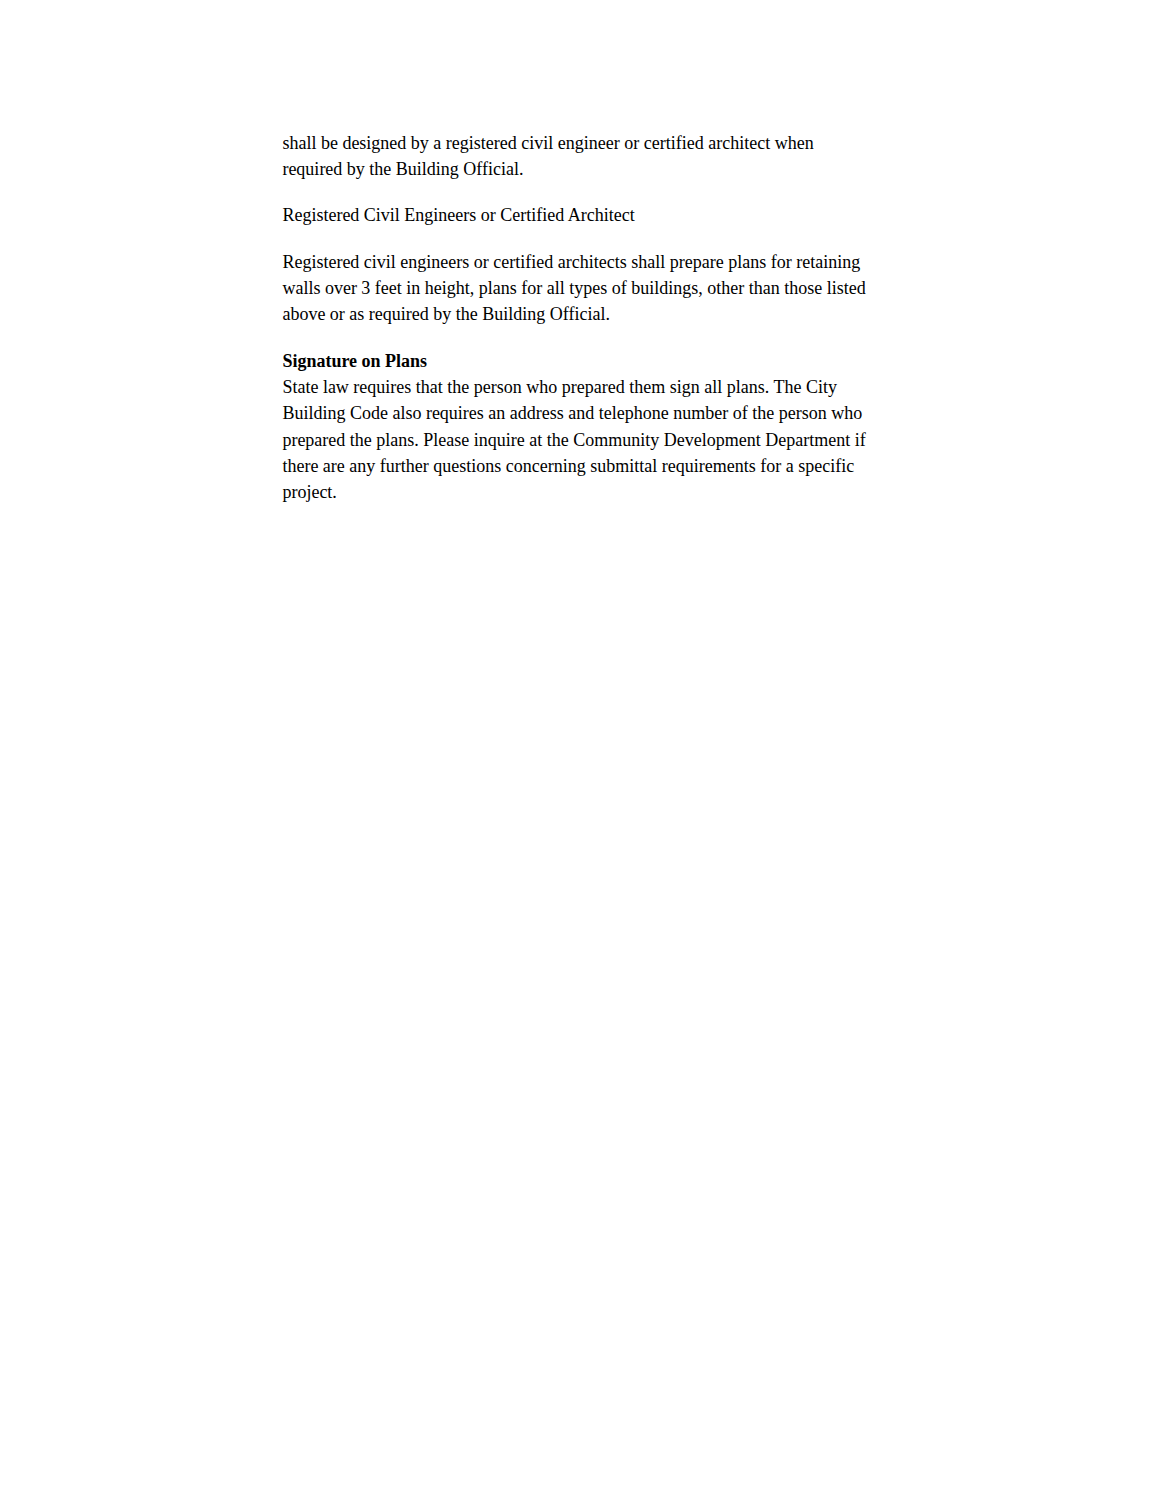shall be designed by a registered civil engineer or certified architect when required by the Building Official.
Registered Civil Engineers or Certified Architect
Registered civil engineers or certified architects shall prepare plans for retaining walls over 3 feet in height, plans for all types of buildings, other than those listed above or as required by the Building Official.
Signature on Plans
State law requires that the person who prepared them sign all plans. The City Building Code also requires an address and telephone number of the person who prepared the plans. Please inquire at the Community Development Department if there are any further questions concerning submittal requirements for a specific project.